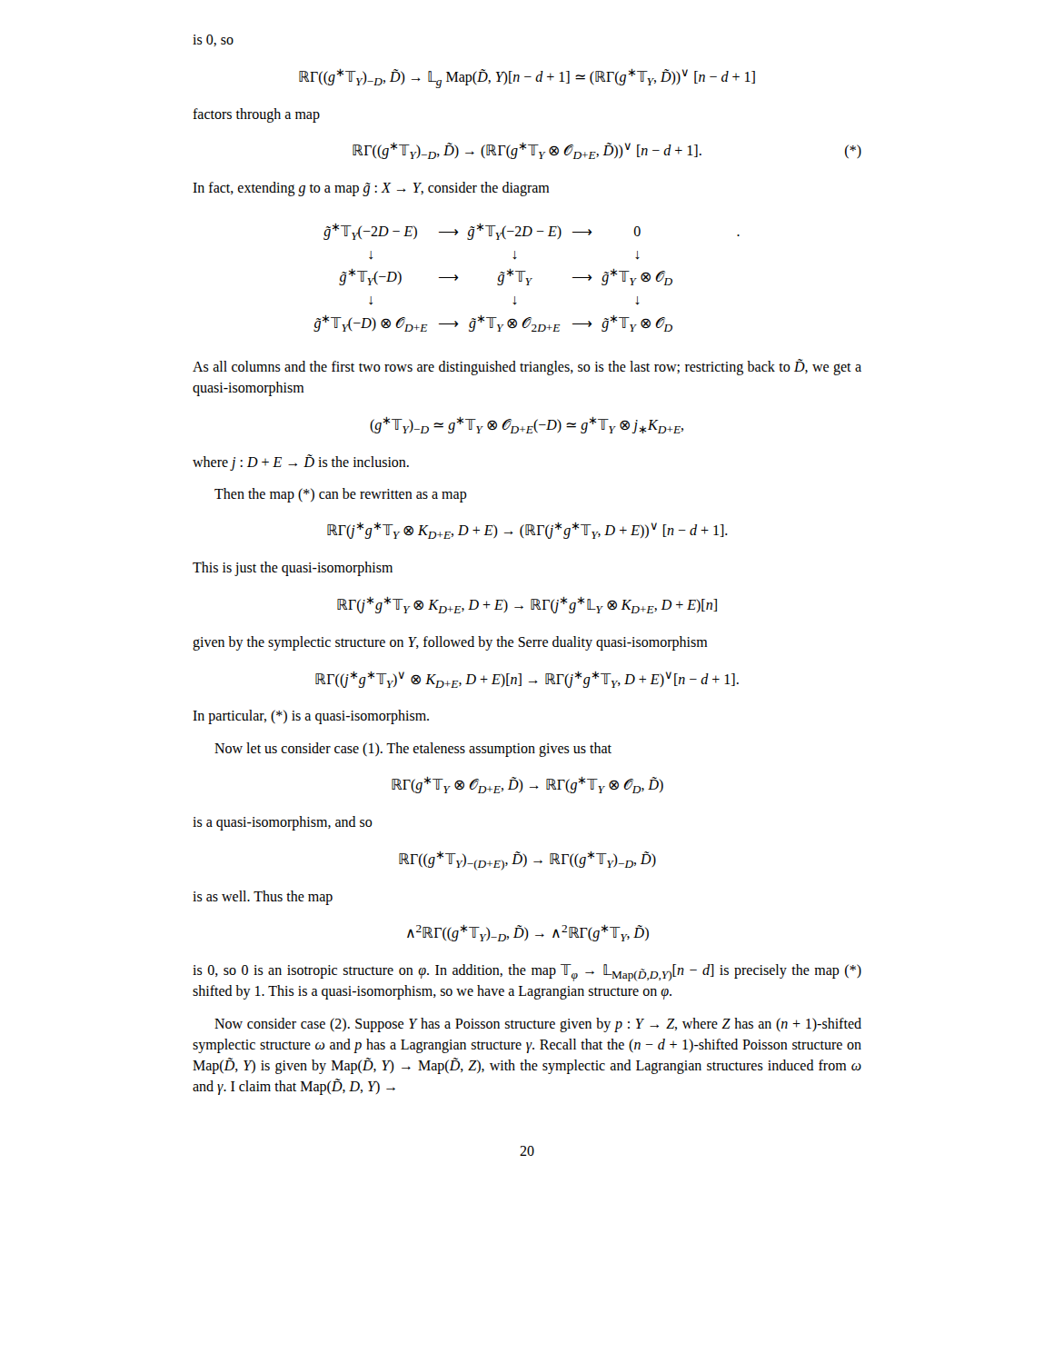is 0, so
ℝΓ((g∗𝕋Y)−D, D̃) → 𝕃g Map(D̃, Y)[n − d + 1] ≃ (ℝΓ(g∗𝕋Y, D̃))∨ [n − d + 1]
factors through a map
ℝΓ((g∗𝕋Y)−D, D̃) → (ℝΓ(g∗𝕋Y ⊗ 𝒪D+E, D̃))∨ [n − d + 1]. (*)
In fact, extending g to a map g̃ : X → Y, consider the diagram
| g̃ ∗ 𝕋 Y (−2 D − E ) | ⟶ | g̃ ∗ 𝕋 Y (−2 D − E ) | ⟶ | 0 | | . |
| ↓ | | ↓ | | ↓ | | |
| g̃ ∗ 𝕋 Y (− D ) | ⟶ | g̃ ∗ 𝕋 Y | ⟶ | g̃ ∗ 𝕋 Y ⊗ 𝒪 D | | |
| ↓ | | ↓ | | ↓ | | |
| g̃ ∗ 𝕋 Y (− D ) ⊗ 𝒪 D + E | ⟶ | g̃ ∗ 𝕋 Y ⊗ 𝒪 2 D + E | ⟶ | g̃ ∗ 𝕋 Y ⊗ 𝒪 D | | |
As all columns and the first two rows are distinguished triangles, so is the last row; restricting back to D̃, we get a quasi-isomorphism
(g∗𝕋Y)−D ≃ g∗𝕋Y ⊗ 𝒪D+E(−D) ≃ g∗𝕋Y ⊗ j∗KD+E,
where j : D + E → D̃ is the inclusion.
Then the map (*) can be rewritten as a map
ℝΓ(j∗g∗𝕋Y ⊗ KD+E, D + E) → (ℝΓ(j∗g∗𝕋Y, D + E))∨ [n − d + 1].
This is just the quasi-isomorphism
ℝΓ(j∗g∗𝕋Y ⊗ KD+E, D + E) → ℝΓ(j∗g∗𝕃Y ⊗ KD+E, D + E)[n]
given by the symplectic structure on Y, followed by the Serre duality quasi-isomorphism
ℝΓ((j∗g∗𝕋Y)∨ ⊗ KD+E, D + E)[n] → ℝΓ(j∗g∗𝕋Y, D + E)∨[n − d + 1].
In particular, (*) is a quasi-isomorphism.
Now let us consider case (1). The etaleness assumption gives us that
ℝΓ(g∗𝕋Y ⊗ 𝒪D+E, D̃) → ℝΓ(g∗𝕋Y ⊗ 𝒪D, D̃)
is a quasi-isomorphism, and so
ℝΓ((g∗𝕋Y)−(D+E), D̃) → ℝΓ((g∗𝕋Y)−D, D̃)
is as well. Thus the map
∧2ℝΓ((g∗𝕋Y)−D, D̃) → ∧2ℝΓ(g∗𝕋Y, D̃)
is 0, so 0 is an isotropic structure on φ. In addition, the map 𝕋φ → 𝕃Map(D̃,D,Y)[n − d] is precisely the map (*) shifted by 1. This is a quasi-isomorphism, so we have a Lagrangian structure on φ.
Now consider case (2). Suppose Y has a Poisson structure given by p : Y → Z, where Z has an (n + 1)-shifted symplectic structure ω and p has a Lagrangian structure γ. Recall that the (n − d + 1)-shifted Poisson structure on Map(D̃, Y) is given by Map(D̃, Y) → Map(D̃, Z), with the symplectic and Lagrangian structures induced from ω and γ. I claim that Map(D̃, D, Y) →
20